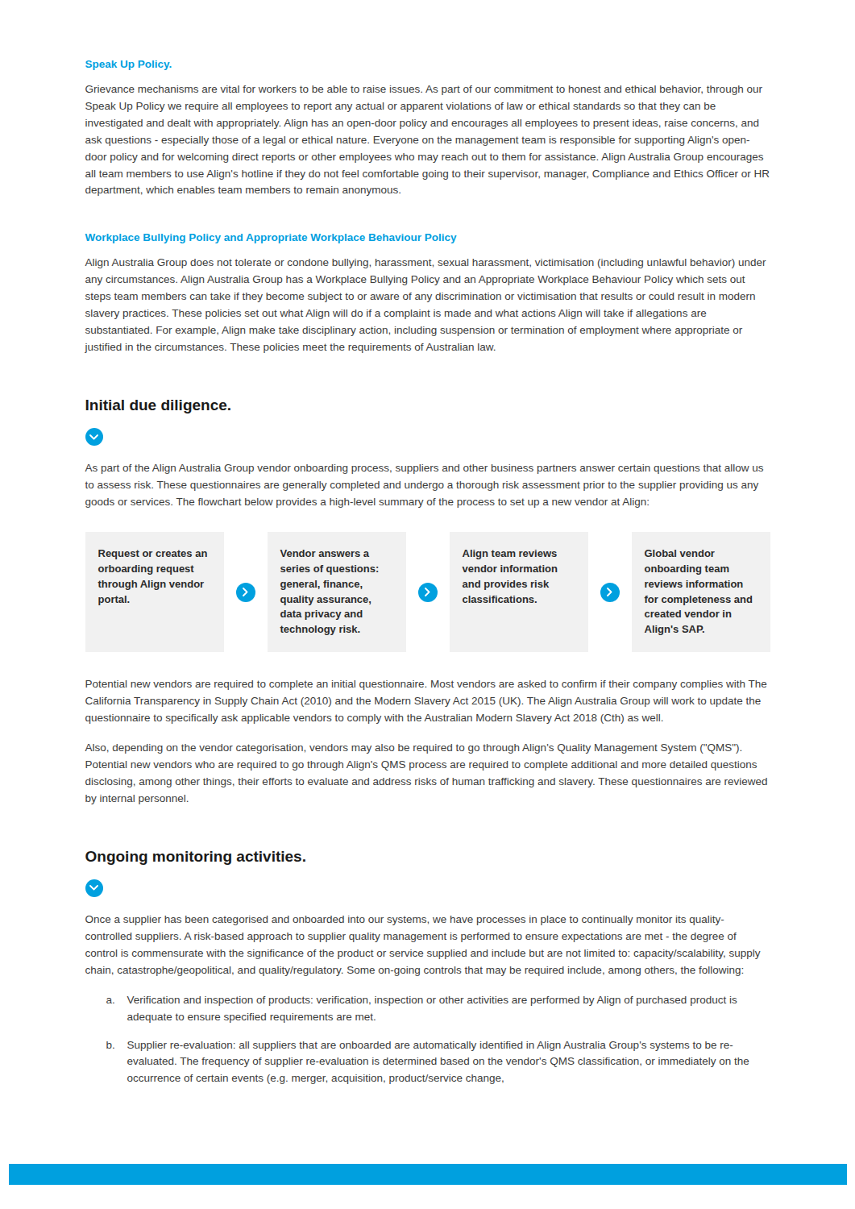Speak Up Policy.
Grievance mechanisms are vital for workers to be able to raise issues. As part of our commitment to honest and ethical behavior, through our Speak Up Policy we require all employees to report any actual or apparent violations of law or ethical standards so that they can be investigated and dealt with appropriately. Align has an open-door policy and encourages all employees to present ideas, raise concerns, and ask questions - especially those of a legal or ethical nature. Everyone on the management team is responsible for supporting Align's open-door policy and for welcoming direct reports or other employees who may reach out to them for assistance. Align Australia Group encourages all team members to use Align's hotline if they do not feel comfortable going to their supervisor, manager, Compliance and Ethics Officer or HR department, which enables team members to remain anonymous.
Workplace Bullying Policy and Appropriate Workplace Behaviour Policy
Align Australia Group does not tolerate or condone bullying, harassment, sexual harassment, victimisation (including unlawful behavior) under any circumstances. Align Australia Group has a Workplace Bullying Policy and an Appropriate Workplace Behaviour Policy which sets out steps team members can take if they become subject to or aware of any discrimination or victimisation that results or could result in modern slavery practices. These policies set out what Align will do if a complaint is made and what actions Align will take if allegations are substantiated. For example, Align make take disciplinary action, including suspension or termination of employment where appropriate or justified in the circumstances. These policies meet the requirements of Australian law.
Initial due diligence.
As part of the Align Australia Group vendor onboarding process, suppliers and other business partners answer certain questions that allow us to assess risk. These questionnaires are generally completed and undergo a thorough risk assessment prior to the supplier providing us any goods or services. The flowchart below provides a high-level summary of the process to set up a new vendor at Align:
Request or creates an orboarding request through Align vendor portal.
Vendor answers a series of questions: general, finance, quality assurance, data privacy and technology risk.
Align team reviews vendor information and provides risk classifications.
Global vendor onboarding team reviews information for completeness and created vendor in Align's SAP.
Potential new vendors are required to complete an initial questionnaire. Most vendors are asked to confirm if their company complies with The California Transparency in Supply Chain Act (2010) and the Modern Slavery Act 2015 (UK). The Align Australia Group will work to update the questionnaire to specifically ask applicable vendors to comply with the Australian Modern Slavery Act 2018 (Cth) as well.
Also, depending on the vendor categorisation, vendors may also be required to go through Align's Quality Management System ("QMS"). Potential new vendors who are required to go through Align's QMS process are required to complete additional and more detailed questions disclosing, among other things, their efforts to evaluate and address risks of human trafficking and slavery. These questionnaires are reviewed by internal personnel.
Ongoing monitoring activities.
Once a supplier has been categorised and onboarded into our systems, we have processes in place to continually monitor its quality-controlled suppliers. A risk-based approach to supplier quality management is performed to ensure expectations are met - the degree of control is commensurate with the significance of the product or service supplied and include but are not limited to: capacity/scalability, supply chain, catastrophe/geopolitical, and quality/regulatory. Some on-going controls that may be required include, among others, the following:
Verification and inspection of products: verification, inspection or other activities are performed by Align of purchased product is adequate to ensure specified requirements are met.
Supplier re-evaluation: all suppliers that are onboarded are automatically identified in Align Australia Group's systems to be re-evaluated. The frequency of supplier re-evaluation is determined based on the vendor's QMS classification, or immediately on the occurrence of certain events (e.g. merger, acquisition, product/service change,